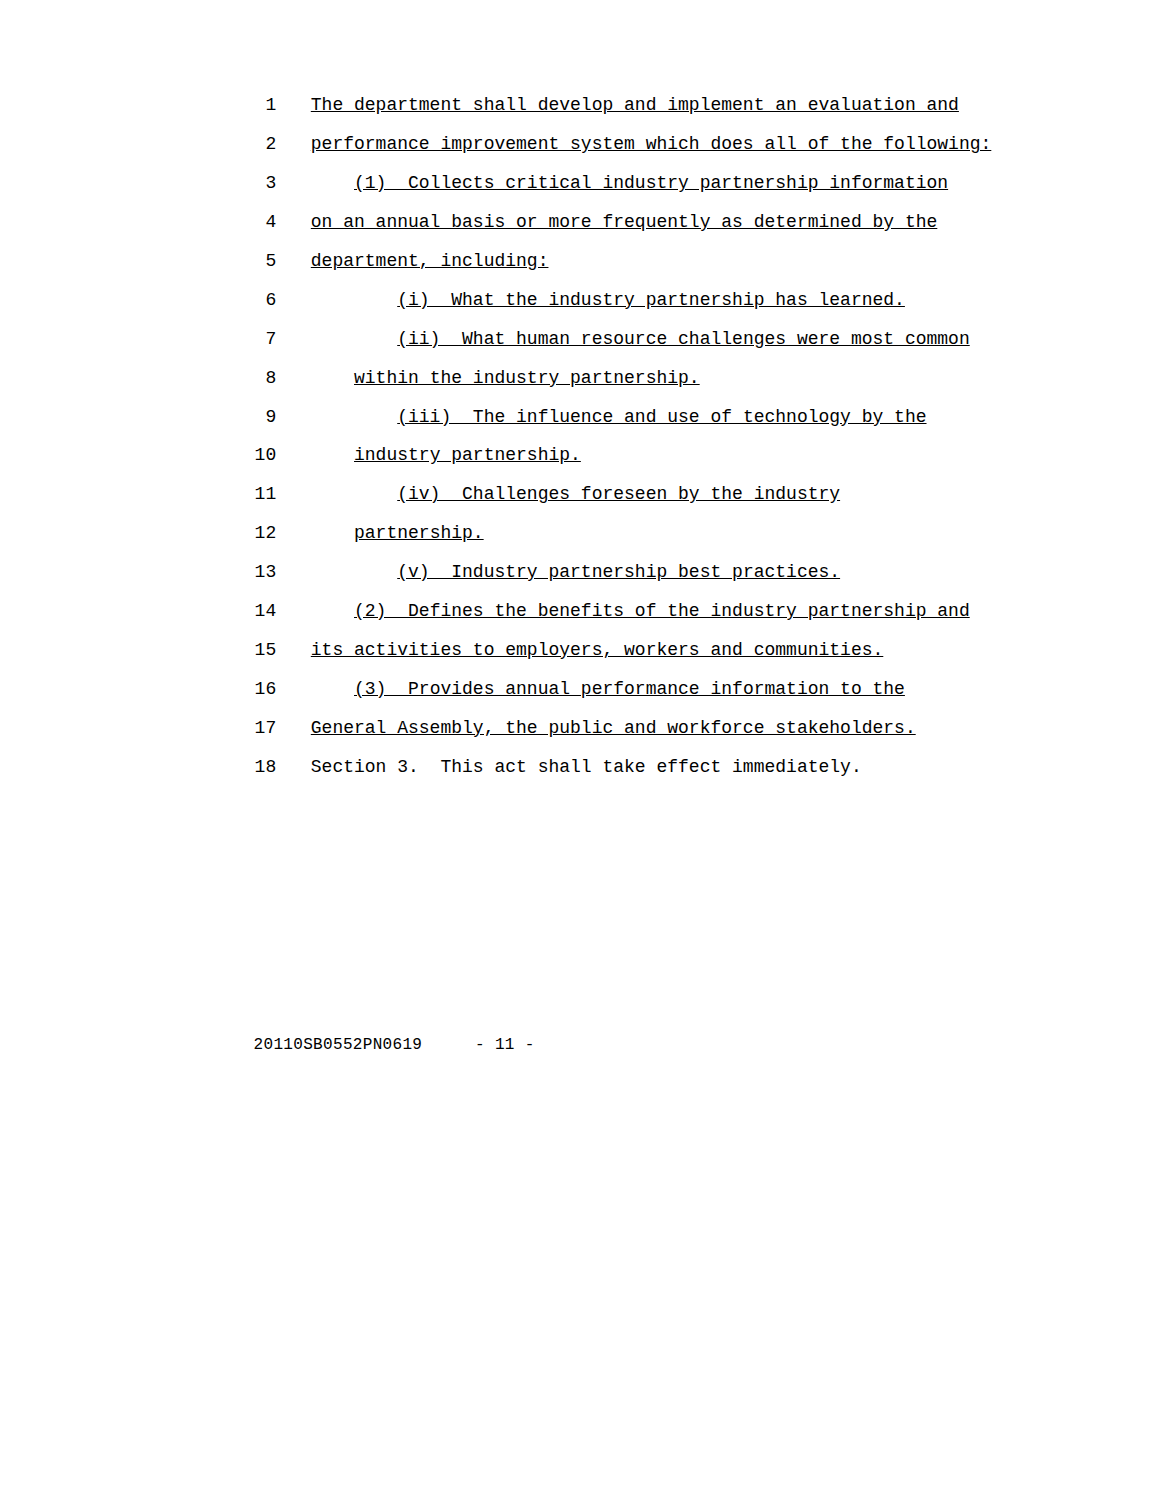| 1 | The department shall develop and implement an evaluation and |
| 2 | performance improvement system which does all of the following: |
| 3 | (1) Collects critical industry partnership information |
| 4 | on an annual basis or more frequently as determined by the |
| 5 | department, including: |
| 6 | (i) What the industry partnership has learned. |
| 7 | (ii) What human resource challenges were most common |
| 8 | within the industry partnership. |
| 9 | (iii) The influence and use of technology by the |
| 10 | industry partnership. |
| 11 | (iv) Challenges foreseen by the industry |
| 12 | partnership. |
| 13 | (v) Industry partnership best practices. |
| 14 | (2) Defines the benefits of the industry partnership and |
| 15 | its activities to employers, workers and communities. |
| 16 | (3) Provides annual performance information to the |
| 17 | General Assembly, the public and workforce stakeholders. |
| 18 | Section 3. This act shall take effect immediately. |
20110SB0552PN0619- 11 -